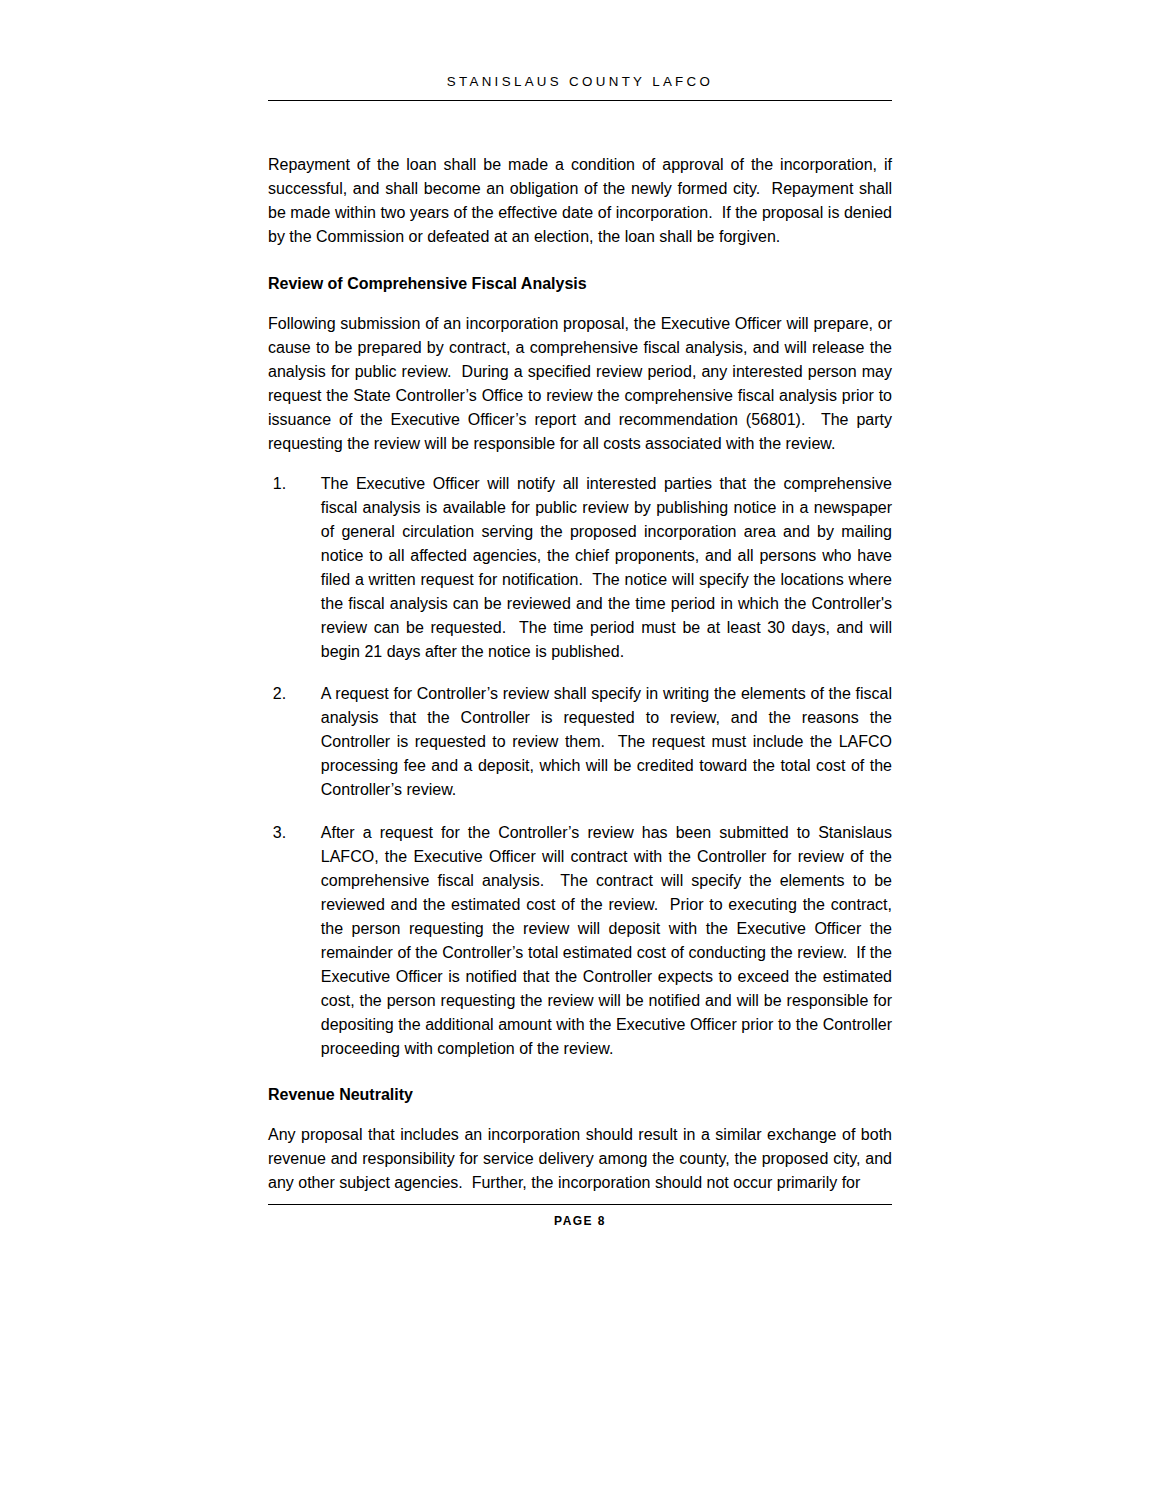STANISLAUS COUNTY LAFCO
Repayment of the loan shall be made a condition of approval of the incorporation, if successful, and shall become an obligation of the newly formed city. Repayment shall be made within two years of the effective date of incorporation. If the proposal is denied by the Commission or defeated at an election, the loan shall be forgiven.
Review of Comprehensive Fiscal Analysis
Following submission of an incorporation proposal, the Executive Officer will prepare, or cause to be prepared by contract, a comprehensive fiscal analysis, and will release the analysis for public review. During a specified review period, any interested person may request the State Controller’s Office to review the comprehensive fiscal analysis prior to issuance of the Executive Officer’s report and recommendation (56801). The party requesting the review will be responsible for all costs associated with the review.
1. The Executive Officer will notify all interested parties that the comprehensive fiscal analysis is available for public review by publishing notice in a newspaper of general circulation serving the proposed incorporation area and by mailing notice to all affected agencies, the chief proponents, and all persons who have filed a written request for notification. The notice will specify the locations where the fiscal analysis can be reviewed and the time period in which the Controller's review can be requested. The time period must be at least 30 days, and will begin 21 days after the notice is published.
2. A request for Controller’s review shall specify in writing the elements of the fiscal analysis that the Controller is requested to review, and the reasons the Controller is requested to review them. The request must include the LAFCO processing fee and a deposit, which will be credited toward the total cost of the Controller’s review.
3. After a request for the Controller’s review has been submitted to Stanislaus LAFCO, the Executive Officer will contract with the Controller for review of the comprehensive fiscal analysis. The contract will specify the elements to be reviewed and the estimated cost of the review. Prior to executing the contract, the person requesting the review will deposit with the Executive Officer the remainder of the Controller’s total estimated cost of conducting the review. If the Executive Officer is notified that the Controller expects to exceed the estimated cost, the person requesting the review will be notified and will be responsible for depositing the additional amount with the Executive Officer prior to the Controller proceeding with completion of the review.
Revenue Neutrality
Any proposal that includes an incorporation should result in a similar exchange of both revenue and responsibility for service delivery among the county, the proposed city, and any other subject agencies. Further, the incorporation should not occur primarily for
PAGE 8